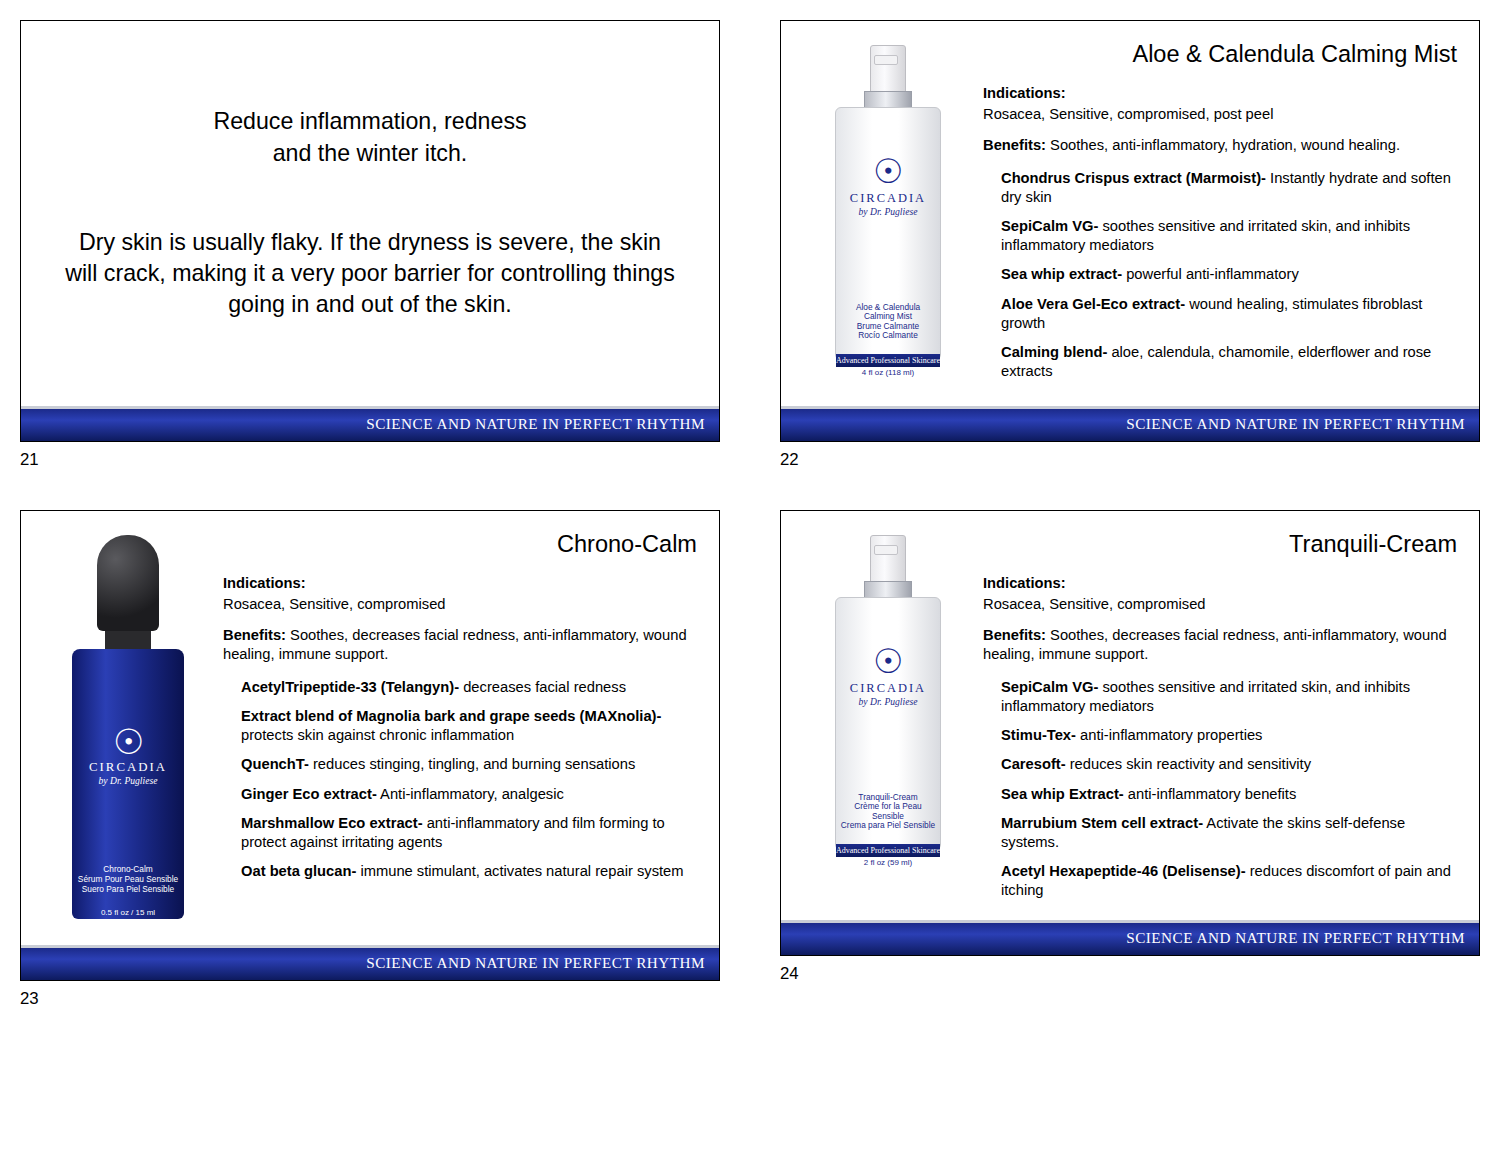Reduce inflammation, redness
and the winter itch.
Dry skin is usually flaky. If the dryness is severe, the skin will crack, making it a very poor barrier for controlling things going in and out of the skin.
SCIENCE AND NATURE IN PERFECT RHYTHM
21
☉
CIRCADIA
by Dr. Pugliese
Aloe & Calendula
Calming Mist
Brume Calmante
Rocío Calmante
Advanced Professional Skincare
4 fl oz (118 ml)
Aloe & Calendula Calming Mist
Indications:
Rosacea, Sensitive, compromised, post peel
Benefits: Soothes, anti-inflammatory, hydration, wound healing.
Chondrus Crispus extract (Marmoist)- Instantly hydrate and soften dry skin
SepiCalm VG- soothes sensitive and irritated skin, and inhibits inflammatory mediators
Sea whip extract- powerful anti-inflammatory
Aloe Vera Gel-Eco extract- wound healing, stimulates fibroblast growth
Calming blend- aloe, calendula, chamomile, elderflower and rose extracts
SCIENCE AND NATURE IN PERFECT RHYTHM
22
☉
CIRCADIA
by Dr. Pugliese
Chrono-Calm
Sérum Pour Peau Sensible
Suero Para Piel Sensible
0.5 fl oz / 15 ml
Chrono-Calm
Indications:
Rosacea, Sensitive, compromised
Benefits: Soothes, decreases facial redness, anti-inflammatory, wound healing, immune support.
AcetylTripeptide-33 (Telangyn)- decreases facial redness
Extract blend of Magnolia bark and grape seeds (MAXnolia)- protects skin against chronic inflammation
QuenchT- reduces stinging, tingling, and burning sensations
Ginger Eco extract- Anti-inflammatory, analgesic
Marshmallow Eco extract- anti-inflammatory and film forming to protect against irritating agents
Oat beta glucan- immune stimulant, activates natural repair system
SCIENCE AND NATURE IN PERFECT RHYTHM
23
☉
CIRCADIA
by Dr. Pugliese
Tranquili-Cream
Crème for la Peau Sensible
Crema para Piel Sensible
Advanced Professional Skincare
2 fl oz (59 ml)
Tranquili-Cream
Indications:
Rosacea, Sensitive, compromised
Benefits: Soothes, decreases facial redness, anti-inflammatory, wound healing, immune support.
SepiCalm VG- soothes sensitive and irritated skin, and inhibits inflammatory mediators
Stimu-Tex- anti-inflammatory properties
Caresoft- reduces skin reactivity and sensitivity
Sea whip Extract- anti-inflammatory benefits
Marrubium Stem cell extract- Activate the skins self-defense systems.
Acetyl Hexapeptide-46 (Delisense)- reduces discomfort of pain and itching
SCIENCE AND NATURE IN PERFECT RHYTHM
24